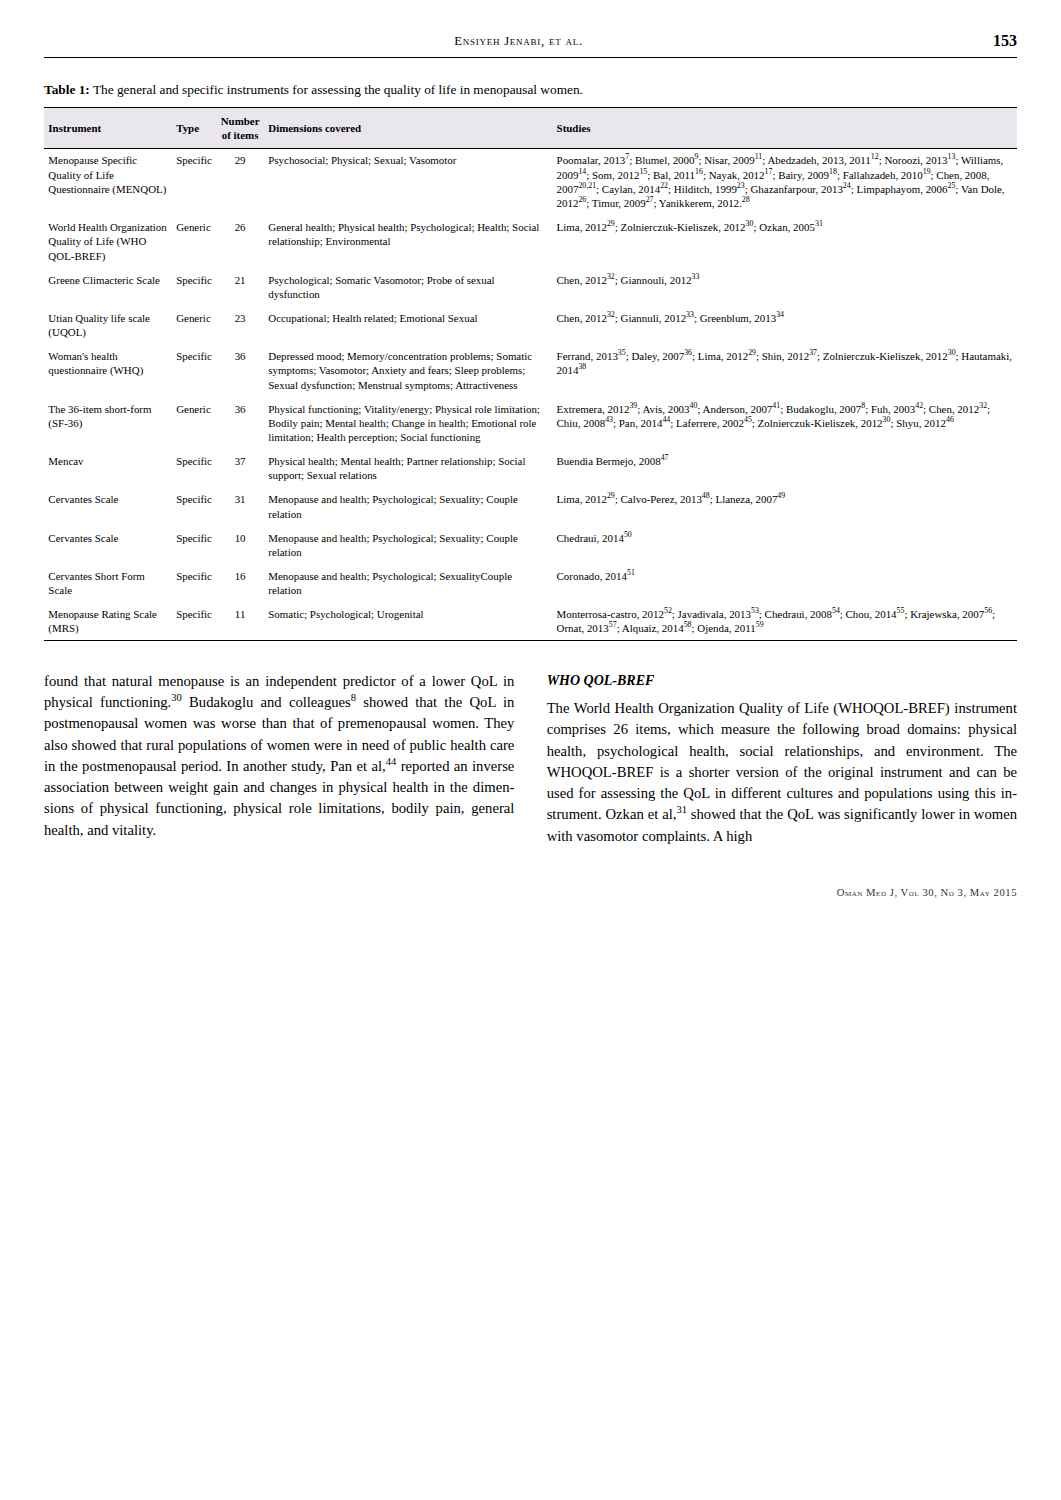Ensiyeh Jenabi, et al. 153
Table 1: The general and specific instruments for assessing the quality of life in menopausal women.
| Instrument | Type | Number of items | Dimensions covered | Studies |
| --- | --- | --- | --- | --- |
| Menopause Specific Quality of Life Questionnaire (MENQOL) | Specific | 29 | Psychosocial; Physical; Sexual; Vasomotor | Poomalar, 2013 7 ; Blumel, 2000 9 ; Nisar, 2009 11 ; Abedzadeh, 2013, 2011 12 ; Noroozi, 2013 13 ; Williams, 2009 14 ; Som, 2012 15 ; Bal, 2011 16 ; Nayak, 2012 17 ; Bairy, 2009 18 ; Fallahzadeh, 2010 19 ; Chen, 2008, 2007 20,21 ; Caylan, 2014 22 ; Hilditch, 1999 23 ; Ghazanfarpour, 2013 24 ; Limpaphayom, 2006 25 ; Van Dole, 2012 26 ; Timur, 2009 27 ; Yanikkerem, 2012. 28 |
| World Health Organization Quality of Life (WHO QOL-BREF) | Generic | 26 | General health; Physical health; Psychological; Health; Social relationship; Environmental | Lima, 2012 29 ; Zolnierczuk-Kieliszek, 2012 30 ; Ozkan, 2005 31 |
| Greene Climacteric Scale | Specific | 21 | Psychological; Somatic Vasomotor; Probe of sexual dysfunction | Chen, 2012 32 ; Giannouli, 2012 33 |
| Utian Quality life scale (UQOL) | Generic | 23 | Occupational; Health related; Emotional Sexual | Chen, 2012 32 ; Giannuli, 2012 33 ; Greenblum, 2013 34 |
| Woman's health questionnaire (WHQ) | Specific | 36 | Depressed mood; Memory/concentration problems; Somatic symptoms; Vasomotor; Anxiety and fears; Sleep problems; Sexual dysfunction; Menstrual symptoms; Attractiveness | Ferrand, 2013 35 ; Daley, 2007 36 ; Lima, 2012 29 ; Shin, 2012 37 ; Zolnierczuk-Kieliszek, 2012 30 ; Hautamaki, 2014 38 |
| The 36-item short-form (SF-36) | Generic | 36 | Physical functioning; Vitality/energy; Physical role limitation; Bodily pain; Mental health; Change in health; Emotional role limitation; Health perception; Social functioning | Extremera, 2012 39 ; Avis, 2003 40 ; Anderson, 2007 41 ; Budakoglu, 2007 8 ; Fuh, 2003 42 ; Chen, 2012 32 ; Chiu, 2008 43 ; Pan, 2014 44 ; Laferrere, 2002 45 ; Zolnierczuk-Kieliszek, 2012 30 ; Shyu, 2012 46 |
| Mencav | Specific | 37 | Physical health; Mental health; Partner relationship; Social support; Sexual relations | Buendia Bermejo, 2008 47 |
| Cervantes Scale | Specific | 31 | Menopause and health; Psychological; Sexuality; Couple relation | Lima, 2012 29 ; Calvo-Perez, 2013 48 ; Llaneza, 2007 49 |
| Cervantes Scale | Specific | 10 | Menopause and health; Psychological; Sexuality; Couple relation | Chedraui, 2014 50 |
| Cervantes Short Form Scale | Specific | 16 | Menopause and health; Psychological; SexualityCouple relation | Coronado, 2014 51 |
| Menopause Rating Scale (MRS) | Specific | 11 | Somatic; Psychological; Urogenital | Monterrosa-castro, 2012 52 ; Javadivala, 2013 53 ; Chedraui, 2008 54 ; Chou, 2014 55 ; Krajewska, 2007 56 ; Ornat, 2013 57 ; Alquaiz, 2014 58 ; Ojenda, 2011 59 |
found that natural menopause is an independent predictor of a lower QoL in physical functioning.30 Budakoglu and colleagues8 showed that the QoL in postmenopausal women was worse than that of premenopausal women. They also showed that rural populations of women were in need of public health care in the postmenopausal period. In another study, Pan et al,44 reported an inverse association between weight gain and changes in physical health in the dimensions of physical functioning, physical role limitations, bodily pain, general health, and vitality.
WHO QOL-BREF
The World Health Organization Quality of Life (WHOQOL-BREF) instrument comprises 26 items, which measure the following broad domains: physical health, psychological health, social relationships, and environment. The WHOQOL-BREF is a shorter version of the original instrument and can be used for assessing the QoL in different cultures and populations using this instrument. Ozkan et al,31 showed that the QoL was significantly lower in women with vasomotor complaints. A high
Oman Med J, Vol 30, No 3, May 2015